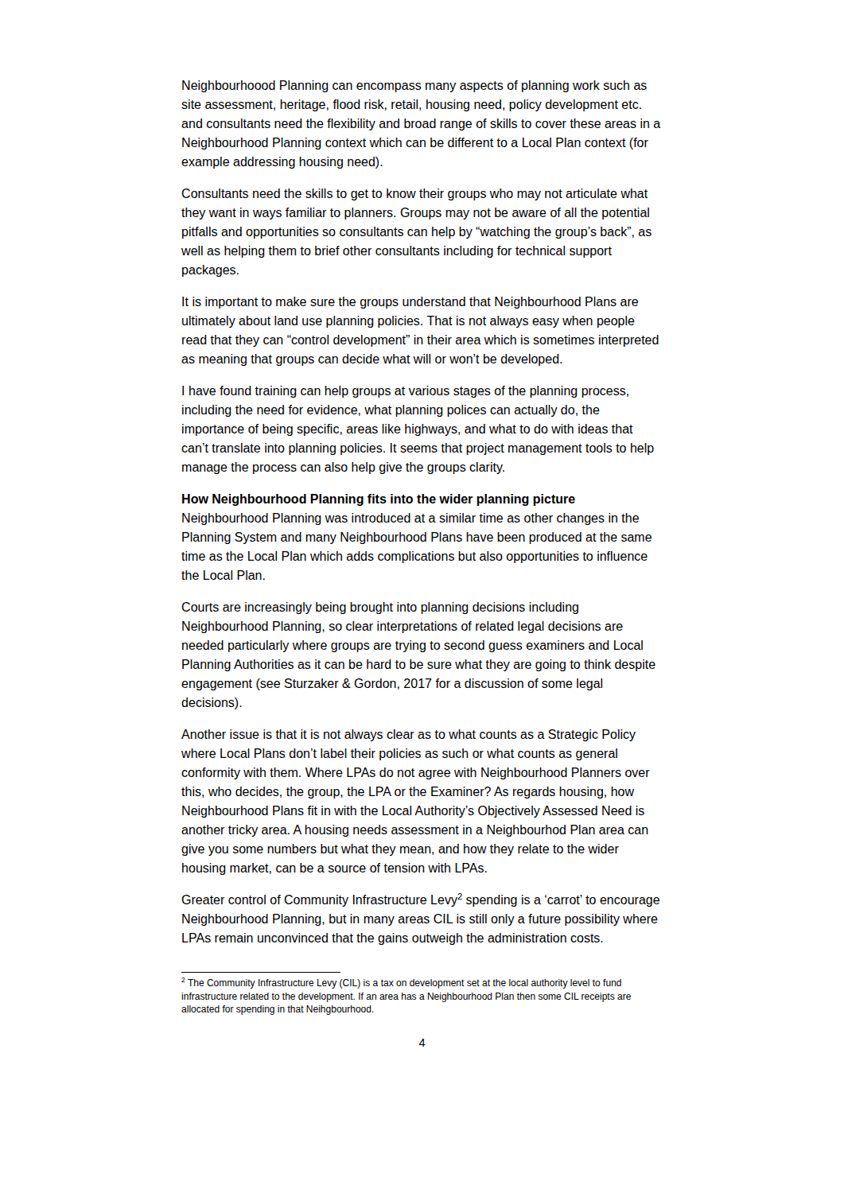Neighbourhoood Planning can encompass many aspects of planning work such as site assessment, heritage, flood risk, retail, housing need, policy development etc. and consultants need the flexibility and broad range of skills to cover these areas in a Neighbourhood Planning context which can be different to a Local Plan context (for example addressing housing need).
Consultants need the skills to get to know their groups who may not articulate what they want in ways familiar to planners. Groups may not be aware of all the potential pitfalls and opportunities so consultants can help by “watching the group’s back”, as well as helping them to brief other consultants including for technical support packages.
It is important to make sure the groups understand that Neighbourhood Plans are ultimately about land use planning policies. That is not always easy when people read that they can “control development” in their area which is sometimes interpreted as meaning that groups can decide what will or won’t be developed.
I have found training can help groups at various stages of the planning process, including the need for evidence, what planning polices can actually do, the importance of being specific, areas like highways, and what to do with ideas that can’t translate into planning policies. It seems that project management tools to help manage the process can also help give the groups clarity.
How Neighbourhood Planning fits into the wider planning picture
Neighbourhood Planning was introduced at a similar time as other changes in the Planning System and many Neighbourhood Plans have been produced at the same time as the Local Plan which adds complications but also opportunities to influence the Local Plan.
Courts are increasingly being brought into planning decisions including Neighbourhood Planning, so clear interpretations of related legal decisions are needed particularly where groups are trying to second guess examiners and Local Planning Authorities as it can be hard to be sure what they are going to think despite engagement (see Sturzaker & Gordon, 2017 for a discussion of some legal decisions).
Another issue is that it is not always clear as to what counts as a Strategic Policy where Local Plans don’t label their policies as such or what counts as general conformity with them. Where LPAs do not agree with Neighbourhood Planners over this, who decides, the group, the LPA or the Examiner? As regards housing, how Neighbourhood Plans fit in with the Local Authority’s Objectively Assessed Need is another tricky area. A housing needs assessment in a Neighbourhod Plan area can give you some numbers but what they mean, and how they relate to the wider housing market, can be a source of tension with LPAs.
Greater control of Community Infrastructure Levy2 spending is a ‘carrot’ to encourage Neighbourhood Planning, but in many areas CIL is still only a future possibility where LPAs remain unconvinced that the gains outweigh the administration costs.
2 The Community Infrastructure Levy (CIL) is a tax on development set at the local authority level to fund infrastructure related to the development. If an area has a Neighbourhood Plan then some CIL receipts are allocated for spending in that Neihgbourhood.
4